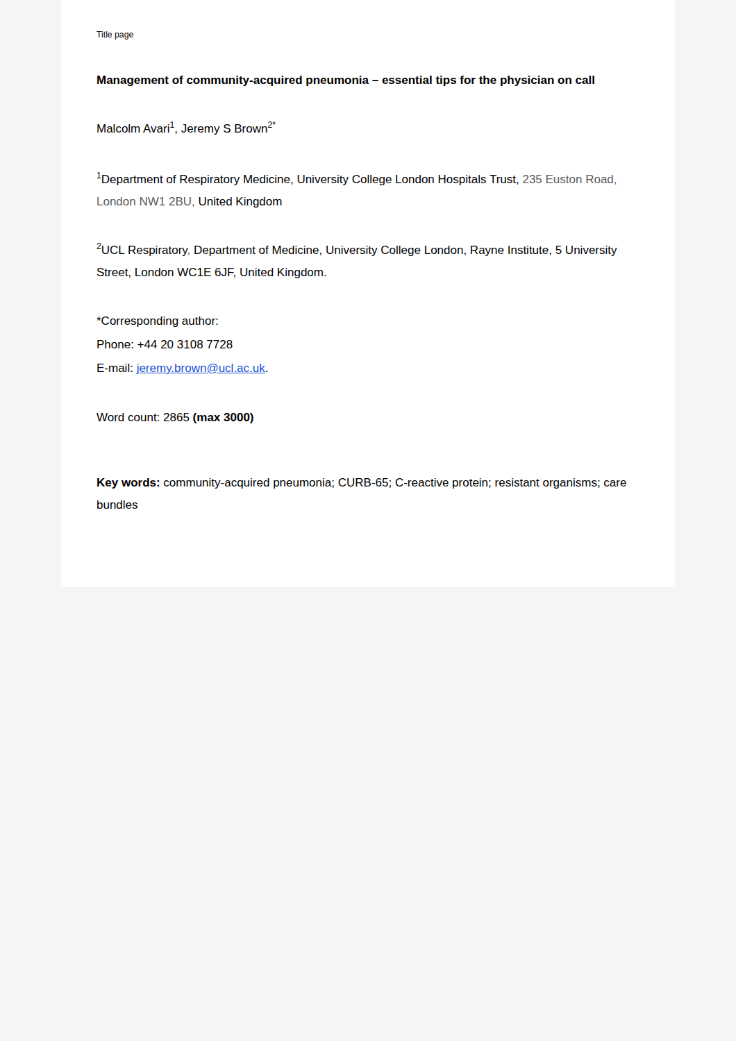Title page
Management of community-acquired pneumonia – essential tips for the physician on call
Malcolm Avari1, Jeremy S Brown2*
1Department of Respiratory Medicine, University College London Hospitals Trust, 235 Euston Road, London NW1 2BU, United Kingdom
2UCL Respiratory, Department of Medicine, University College London, Rayne Institute, 5 University Street, London WC1E 6JF, United Kingdom.
*Corresponding author:
Phone: +44 20 3108 7728
E-mail: jeremy.brown@ucl.ac.uk.
Word count: 2865 (max 3000)
Key words: community-acquired pneumonia; CURB-65; C-reactive protein; resistant organisms; care bundles